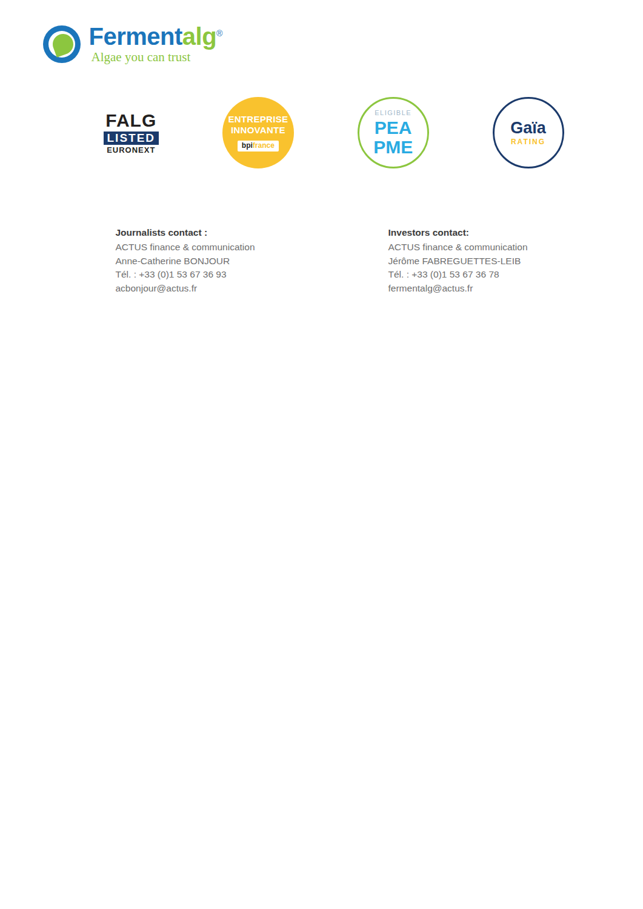Fermentalg®
Algae you can trust
FALG
LISTED
EURONEXT
ENTREPRISE
INNOVANTE
bpifrance
ELIGIBLE
PEA
PME
Gaïa
RATING
Journalists contact :
ACTUS finance & communication
Anne-Catherine BONJOUR
Tél. : +33 (0)1 53 67 36 93
acbonjour@actus.fr
Investors contact:
ACTUS finance & communication
Jérôme FABREGUETTES-LEIB
Tél. : +33 (0)1 53 67 36 78
fermentalg@actus.fr